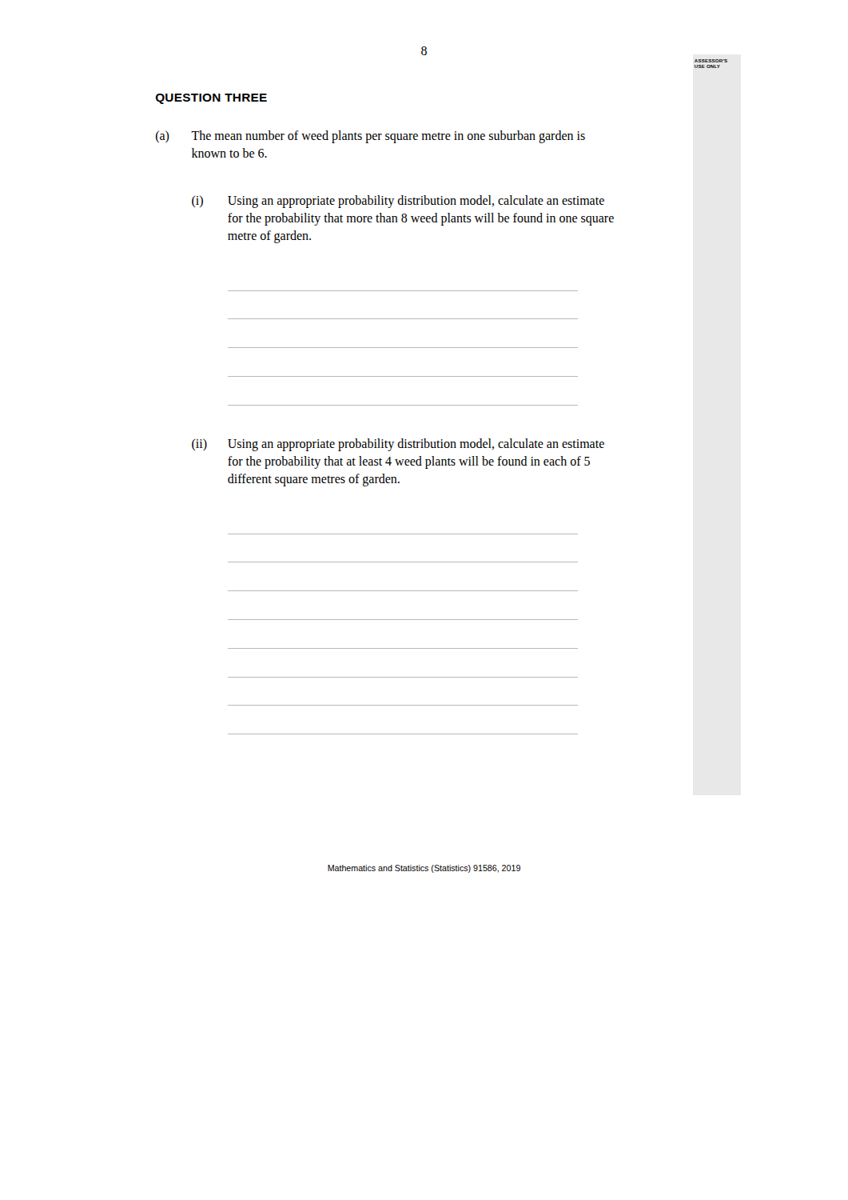8
ASSESSOR'S
USE ONLY
QUESTION THREE
(a)
The mean number of weed plants per square metre in one suburban garden is known to be 6.
(i)
Using an appropriate probability distribution model, calculate an estimate for the probability that more than 8 weed plants will be found in one square metre of garden.
(ii)
Using an appropriate probability distribution model, calculate an estimate for the probability that at least 4 weed plants will be found in each of 5 different square metres of garden.
Mathematics and Statistics (Statistics) 91586, 2019